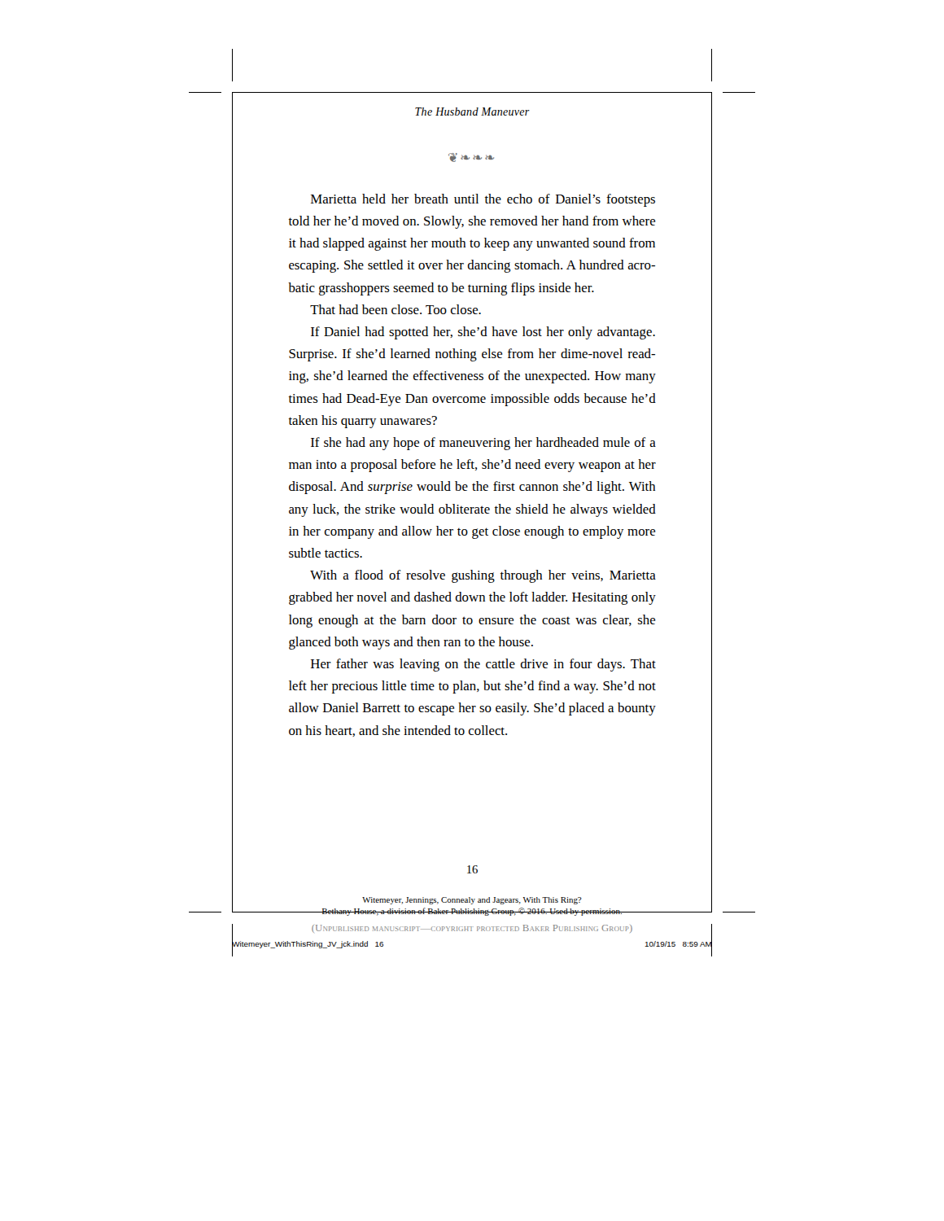The Husband Maneuver
❦❧❧❧
Marietta held her breath until the echo of Daniel’s footsteps told her he’d moved on. Slowly, she removed her hand from where it had slapped against her mouth to keep any unwanted sound from escaping. She settled it over her dancing stomach. A hundred acrobatic grasshoppers seemed to be turning flips inside her.
That had been close. Too close.
If Daniel had spotted her, she’d have lost her only advantage. Surprise. If she’d learned nothing else from her dime-novel reading, she’d learned the effectiveness of the unexpected. How many times had Dead-Eye Dan overcome impossible odds because he’d taken his quarry unawares?
If she had any hope of maneuvering her hardheaded mule of a man into a proposal before he left, she’d need every weapon at her disposal. And surprise would be the first cannon she’d light. With any luck, the strike would obliterate the shield he always wielded in her company and allow her to get close enough to employ more subtle tactics.
With a flood of resolve gushing through her veins, Marietta grabbed her novel and dashed down the loft ladder. Hesitating only long enough at the barn door to ensure the coast was clear, she glanced both ways and then ran to the house.
Her father was leaving on the cattle drive in four days. That left her precious little time to plan, but she’d find a way. She’d not allow Daniel Barrett to escape her so easily. She’d placed a bounty on his heart, and she intended to collect.
16
Witemeyer, Jennings, Connealy and Jagears, With This Ring?
Bethany House, a division of Baker Publishing Group, © 2016. Used by permission.
(Unpublished manuscript—copyright protected Baker Publishing Group)
Witemeyer_WithThisRing_JV_jck.indd 16 10/19/15 8:59 AM